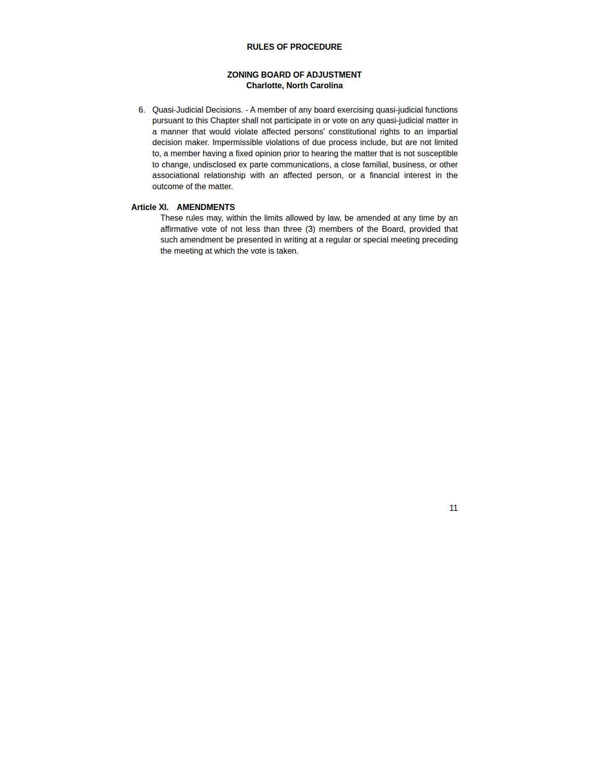RULES OF PROCEDURE
ZONING BOARD OF ADJUSTMENT
Charlotte, North Carolina
6. Quasi-Judicial Decisions. - A member of any board exercising quasi-judicial functions pursuant to this Chapter shall not participate in or vote on any quasi-judicial matter in a manner that would violate affected persons' constitutional rights to an impartial decision maker. Impermissible violations of due process include, but are not limited to, a member having a fixed opinion prior to hearing the matter that is not susceptible to change, undisclosed ex parte communications, a close familial, business, or other associational relationship with an affected person, or a financial interest in the outcome of the matter.
Article XI. AMENDMENTS
These rules may, within the limits allowed by law, be amended at any time by an affirmative vote of not less than three (3) members of the Board, provided that such amendment be presented in writing at a regular or special meeting preceding the meeting at which the vote is taken.
11